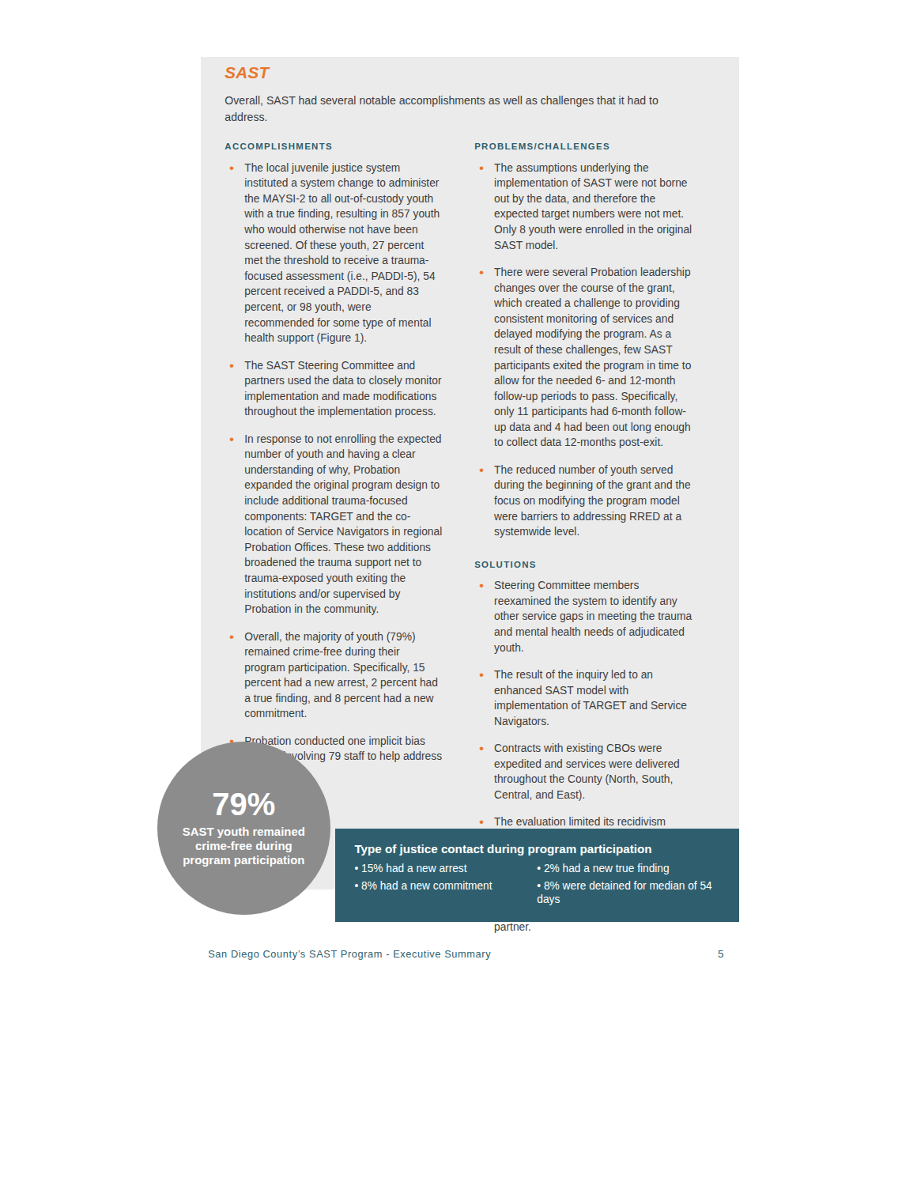SAST
Overall, SAST had several notable accomplishments as well as challenges that it had to address.
Accomplishments
The local juvenile justice system instituted a system change to administer the MAYSI-2 to all out-of-custody youth with a true finding, resulting in 857 youth who would otherwise not have been screened. Of these youth, 27 percent met the threshold to receive a trauma-focused assessment (i.e., PADDI-5), 54 percent received a PADDI-5, and 83 percent, or 98 youth, were recommended for some type of mental health support (Figure 1).
The SAST Steering Committee and partners used the data to closely monitor implementation and made modifications throughout the implementation process.
In response to not enrolling the expected number of youth and having a clear understanding of why, Probation expanded the original program design to include additional trauma-focused components: TARGET and the co-location of Service Navigators in regional Probation Offices. These two additions broadened the trauma support net to trauma-exposed youth exiting the institutions and/or supervised by Probation in the community.
Overall, the majority of youth (79%) remained crime-free during their program participation. Specifically, 15 percent had a new arrest, 2 percent had a true finding, and 8 percent had a new commitment.
Probation conducted one implicit bias training involving 79 staff to help address RRED.
Problems/Challenges
The assumptions underlying the implementation of SAST were not borne out by the data, and therefore the expected target numbers were not met. Only 8 youth were enrolled in the original SAST model.
There were several Probation leadership changes over the course of the grant, which created a challenge to providing consistent monitoring of services and delayed modifying the program. As a result of these challenges, few SAST participants exited the program in time to allow for the needed 6- and 12-month follow-up periods to pass. Specifically, only 11 participants had 6-month follow-up data and 4 had been out long enough to collect data 12-months post-exit.
The reduced number of youth served during the beginning of the grant and the focus on modifying the program model were barriers to addressing RRED at a systemwide level.
Solutions
Steering Committee members reexamined the system to identify any other service gaps in meeting the trauma and mental health needs of adjudicated youth.
The result of the inquiry led to an enhanced SAST model with implementation of TARGET and Service Navigators.
Contracts with existing CBOs were expedited and services were delivered throughout the County (North, South, Central, and East).
The evaluation limited its recidivism analysis to the time period youth participated in the program (i.e., during).
Probation has committed to reexamining factors contributing to RRED through a three-year contract with a research partner.
79%
SAST youth remained crime-free during program participation
Type of justice contact during program participation
• 15% had a new arrest
• 2% had a new true finding
• 8% had a new commitment
• 8% were detained for median of 54 days
San Diego County’s SAST Program - Executive Summary
5